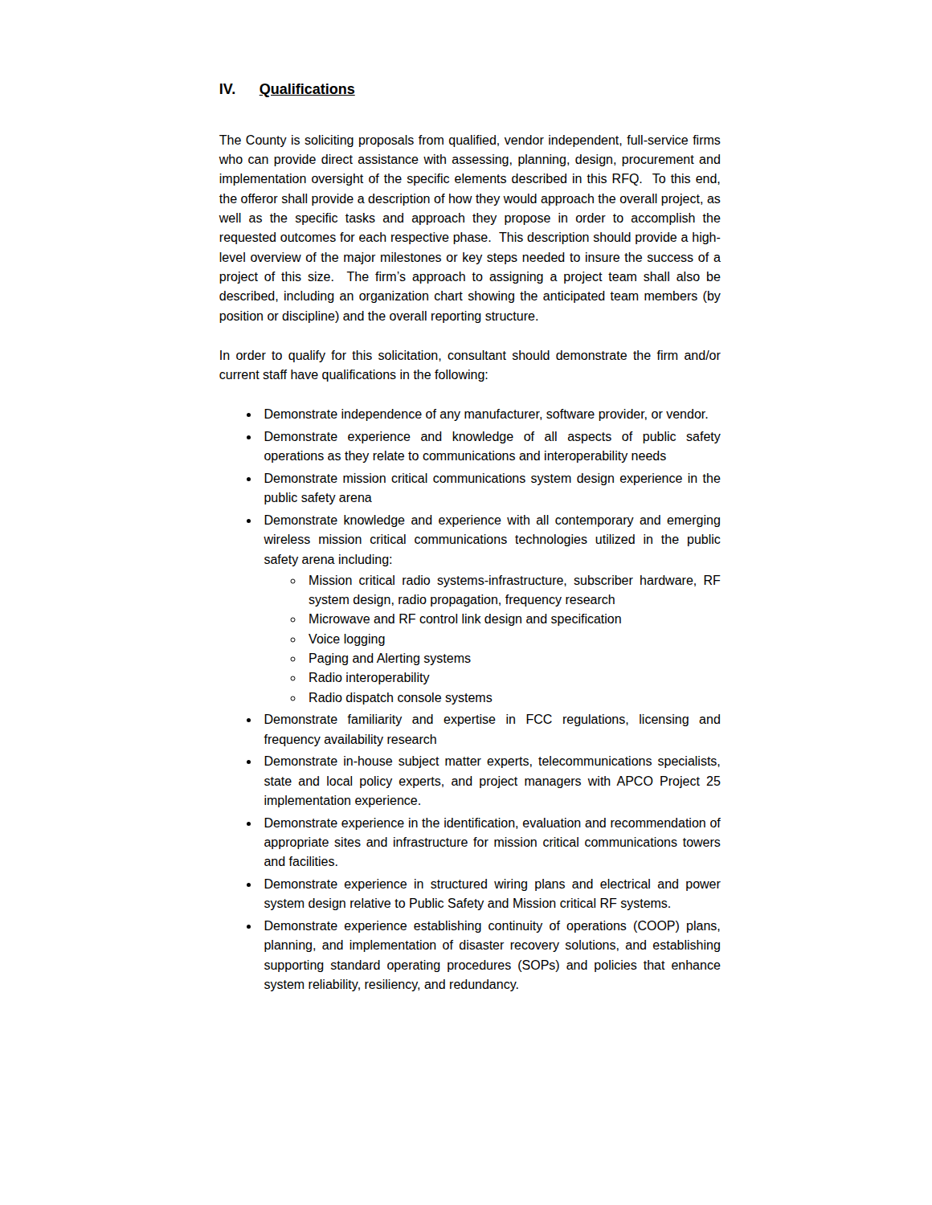IV. Qualifications
The County is soliciting proposals from qualified, vendor independent, full-service firms who can provide direct assistance with assessing, planning, design, procurement and implementation oversight of the specific elements described in this RFQ. To this end, the offeror shall provide a description of how they would approach the overall project, as well as the specific tasks and approach they propose in order to accomplish the requested outcomes for each respective phase. This description should provide a high-level overview of the major milestones or key steps needed to insure the success of a project of this size. The firm’s approach to assigning a project team shall also be described, including an organization chart showing the anticipated team members (by position or discipline) and the overall reporting structure.
In order to qualify for this solicitation, consultant should demonstrate the firm and/or current staff have qualifications in the following:
Demonstrate independence of any manufacturer, software provider, or vendor.
Demonstrate experience and knowledge of all aspects of public safety operations as they relate to communications and interoperability needs
Demonstrate mission critical communications system design experience in the public safety arena
Demonstrate knowledge and experience with all contemporary and emerging wireless mission critical communications technologies utilized in the public safety arena including:
Mission critical radio systems-infrastructure, subscriber hardware, RF system design, radio propagation, frequency research
Microwave and RF control link design and specification
Voice logging
Paging and Alerting systems
Radio interoperability
Radio dispatch console systems
Demonstrate familiarity and expertise in FCC regulations, licensing and frequency availability research
Demonstrate in-house subject matter experts, telecommunications specialists, state and local policy experts, and project managers with APCO Project 25 implementation experience.
Demonstrate experience in the identification, evaluation and recommendation of appropriate sites and infrastructure for mission critical communications towers and facilities.
Demonstrate experience in structured wiring plans and electrical and power system design relative to Public Safety and Mission critical RF systems.
Demonstrate experience establishing continuity of operations (COOP) plans, planning, and implementation of disaster recovery solutions, and establishing supporting standard operating procedures (SOPs) and policies that enhance system reliability, resiliency, and redundancy.